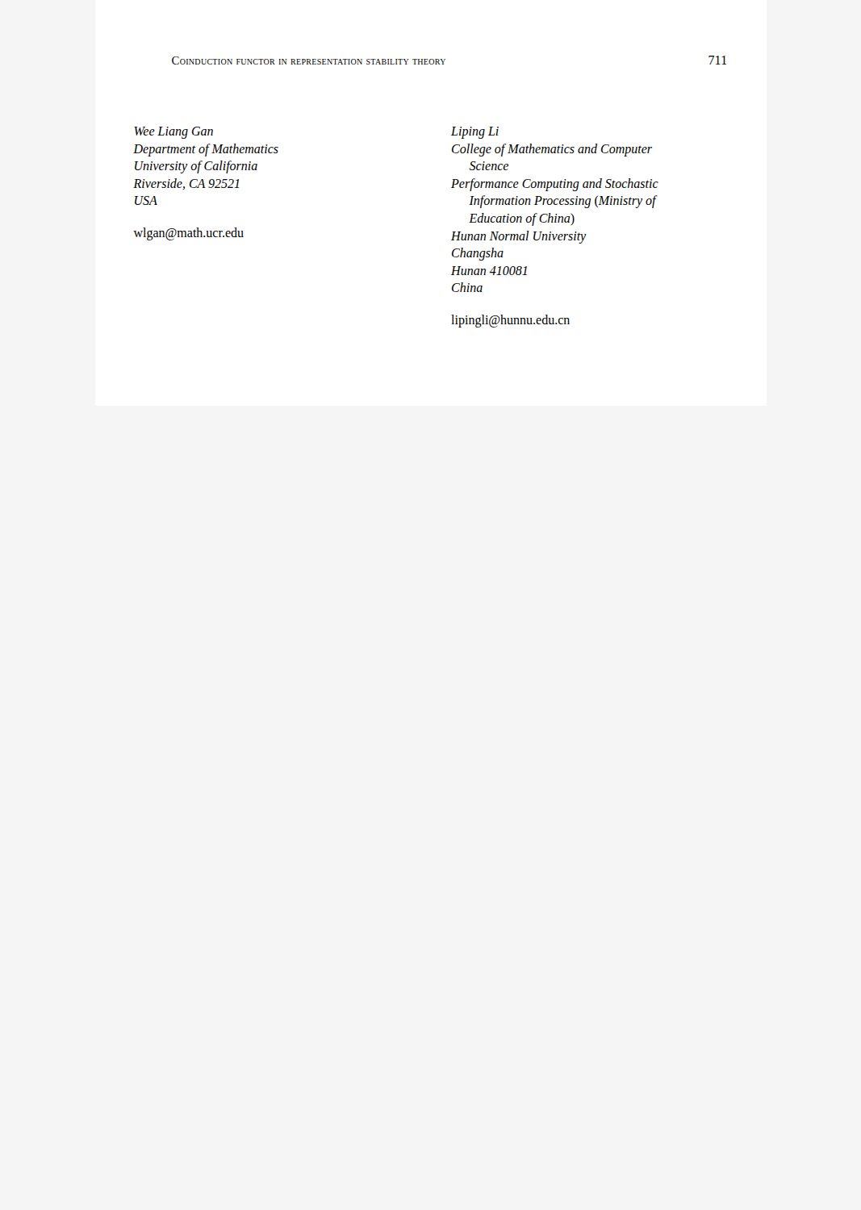Coinduction functor in representation stability theory 711
Wee Liang Gan Department of Mathematics University of California Riverside, CA 92521 USA wlgan@math.ucr.edu Liping Li College of Mathematics and Computer Science Performance Computing and Stochastic Information Processing (Ministry of Education of China) Hunan Normal University Changsha Hunan 410081 China lipingli@hunnu.edu.cn